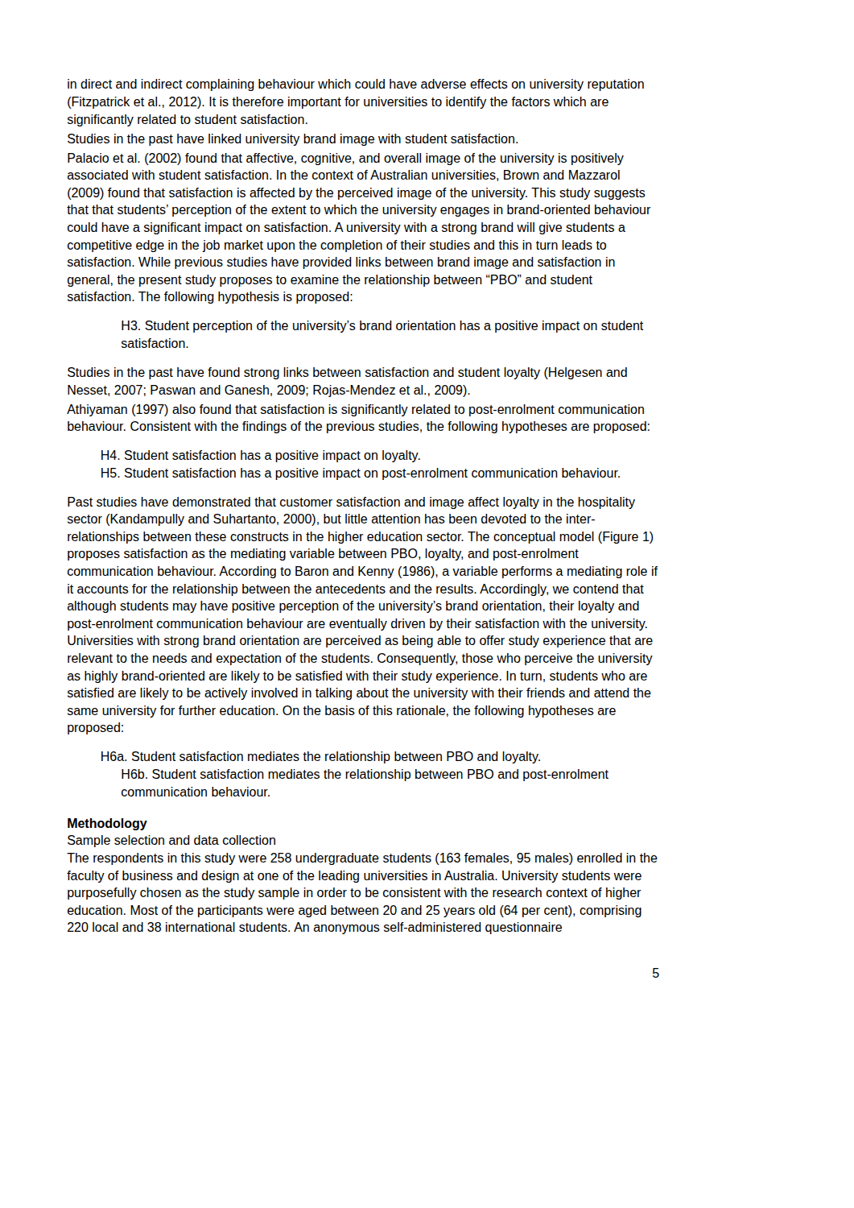in direct and indirect complaining behaviour which could have adverse effects on university reputation (Fitzpatrick et al., 2012). It is therefore important for universities to identify the factors which are significantly related to student satisfaction.
Studies in the past have linked university brand image with student satisfaction.
Palacio et al. (2002) found that affective, cognitive, and overall image of the university is positively associated with student satisfaction. In the context of Australian universities, Brown and Mazzarol (2009) found that satisfaction is affected by the perceived image of the university. This study suggests that that students’ perception of the extent to which the university engages in brand-oriented behaviour could have a significant impact on satisfaction. A university with a strong brand will give students a competitive edge in the job market upon the completion of their studies and this in turn leads to satisfaction. While previous studies have provided links between brand image and satisfaction in general, the present study proposes to examine the relationship between “PBO” and student satisfaction. The following hypothesis is proposed:
H3. Student perception of the university’s brand orientation has a positive impact on student satisfaction.
Studies in the past have found strong links between satisfaction and student loyalty (Helgesen and Nesset, 2007; Paswan and Ganesh, 2009; Rojas-Mendez et al., 2009).
Athiyaman (1997) also found that satisfaction is significantly related to post-enrolment communication behaviour. Consistent with the findings of the previous studies, the following hypotheses are proposed:
H4. Student satisfaction has a positive impact on loyalty.
H5. Student satisfaction has a positive impact on post-enrolment communication behaviour.
Past studies have demonstrated that customer satisfaction and image affect loyalty in the hospitality sector (Kandampully and Suhartanto, 2000), but little attention has been devoted to the inter-relationships between these constructs in the higher education sector. The conceptual model (Figure 1) proposes satisfaction as the mediating variable between PBO, loyalty, and post-enrolment communication behaviour. According to Baron and Kenny (1986), a variable performs a mediating role if it accounts for the relationship between the antecedents and the results. Accordingly, we contend that although students may have positive perception of the university’s brand orientation, their loyalty and post-enrolment communication behaviour are eventually driven by their satisfaction with the university. Universities with strong brand orientation are perceived as being able to offer study experience that are relevant to the needs and expectation of the students. Consequently, those who perceive the university as highly brand-oriented are likely to be satisfied with their study experience. In turn, students who are satisfied are likely to be actively involved in talking about the university with their friends and attend the same university for further education. On the basis of this rationale, the following hypotheses are proposed:
H6a. Student satisfaction mediates the relationship between PBO and loyalty.
H6b. Student satisfaction mediates the relationship between PBO and post-enrolment communication behaviour.
Methodology
Sample selection and data collection
The respondents in this study were 258 undergraduate students (163 females, 95 males) enrolled in the faculty of business and design at one of the leading universities in Australia. University students were purposefully chosen as the study sample in order to be consistent with the research context of higher education. Most of the participants were aged between 20 and 25 years old (64 per cent), comprising 220 local and 38 international students. An anonymous self-administered questionnaire
5